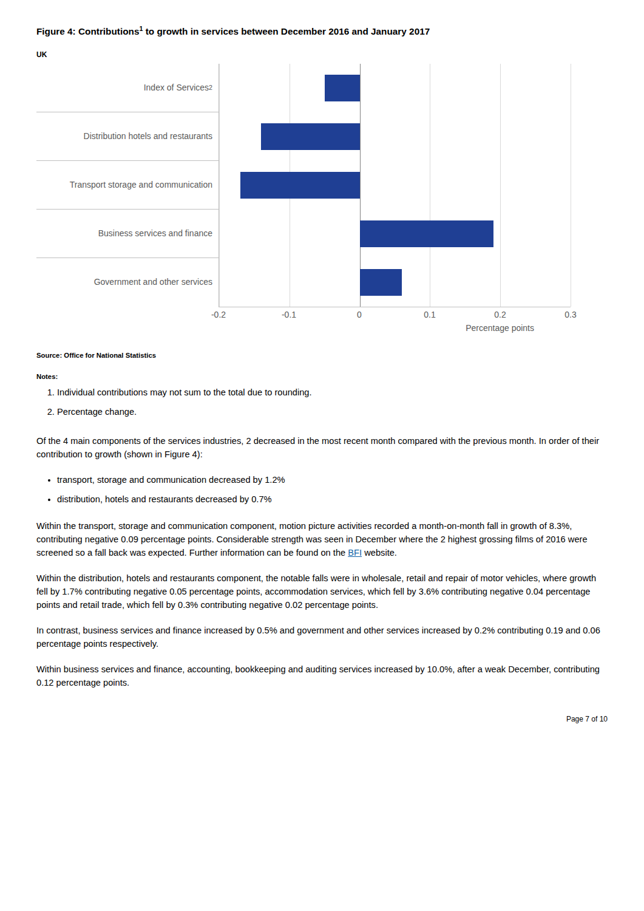Figure 4: Contributions1 to growth in services between December 2016 and January 2017
UK
Index of Services2
Distribution hotels and restaurants
Transport storage and communication
Business services and finance
Government and other services
-0.2 -0.1 0 0.1 0.2 0.3
Percentage points
Source: Office for National Statistics
Notes:
Individual contributions may not sum to the total due to rounding.
Percentage change.
Of the 4 main components of the services industries, 2 decreased in the most recent month compared with the previous month. In order of their contribution to growth (shown in Figure 4):
transport, storage and communication decreased by 1.2%
distribution, hotels and restaurants decreased by 0.7%
Within the transport, storage and communication component, motion picture activities recorded a month-on-month fall in growth of 8.3%, contributing negative 0.09 percentage points. Considerable strength was seen in December where the 2 highest grossing films of 2016 were screened so a fall back was expected. Further information can be found on the BFI website.
Within the distribution, hotels and restaurants component, the notable falls were in wholesale, retail and repair of motor vehicles, where growth fell by 1.7% contributing negative 0.05 percentage points, accommodation services, which fell by 3.6% contributing negative 0.04 percentage points and retail trade, which fell by 0.3% contributing negative 0.02 percentage points.
In contrast, business services and finance increased by 0.5% and government and other services increased by 0.2% contributing 0.19 and 0.06 percentage points respectively.
Within business services and finance, accounting, bookkeeping and auditing services increased by 10.0%, after a weak December, contributing 0.12 percentage points.
Page 7 of 10